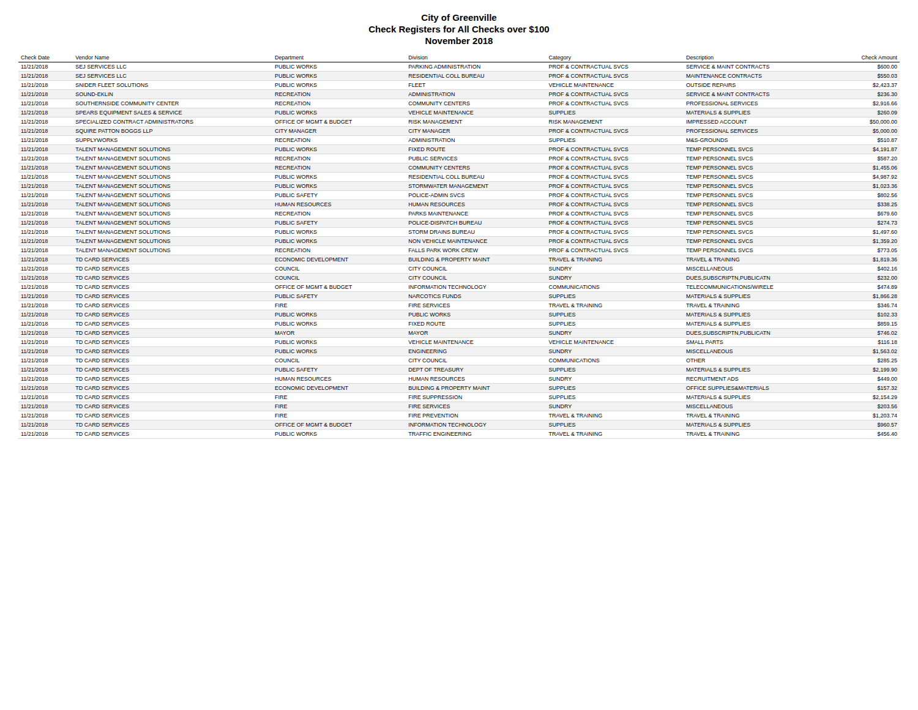City of Greenville
Check Registers for All Checks over $100
November 2018
| Check Date | Vendor Name | Department | Division | Category | Description | Check Amount |
| --- | --- | --- | --- | --- | --- | --- |
| 11/21/2018 | SEJ SERVICES LLC | PUBLIC WORKS | PARKING ADMINISTRATION | PROF & CONTRACTUAL SVCS | SERVICE & MAINT CONTRACTS | $600.00 |
| 11/21/2018 | SEJ SERVICES LLC | PUBLIC WORKS | RESIDENTIAL COLL BUREAU | PROF & CONTRACTUAL SVCS | MAINTENANCE CONTRACTS | $550.03 |
| 11/21/2018 | SNIDER FLEET SOLUTIONS | PUBLIC WORKS | FLEET | VEHICLE MAINTENANCE | OUTSIDE REPAIRS | $2,423.37 |
| 11/21/2018 | SOUND-EKLIN | RECREATION | ADMINISTRATION | PROF & CONTRACTUAL SVCS | SERVICE & MAINT CONTRACTS | $236.30 |
| 11/21/2018 | SOUTHERNSIDE COMMUNITY CENTER | RECREATION | COMMUNITY CENTERS | PROF & CONTRACTUAL SVCS | PROFESSIONAL SERVICES | $2,916.66 |
| 11/21/2018 | SPEARS EQUIPMENT SALES & SERVICE | PUBLIC WORKS | VEHICLE MAINTENANCE | SUPPLIES | MATERIALS & SUPPLIES | $260.09 |
| 11/21/2018 | SPECIALIZED CONTRACT ADMINISTRATORS | OFFICE OF MGMT & BUDGET | RISK MANAGEMENT | RISK MANAGEMENT | IMPRESSED ACCOUNT | $50,000.00 |
| 11/21/2018 | SQUIRE PATTON BOGGS LLP | CITY MANAGER | CITY MANAGER | PROF & CONTRACTUAL SVCS | PROFESSIONAL SERVICES | $5,000.00 |
| 11/21/2018 | SUPPLYWORKS | RECREATION | ADMINISTRATION | SUPPLIES | M&S-GROUNDS | $510.87 |
| 11/21/2018 | TALENT MANAGEMENT SOLUTIONS | PUBLIC WORKS | FIXED ROUTE | PROF & CONTRACTUAL SVCS | TEMP PERSONNEL SVCS | $4,191.87 |
| 11/21/2018 | TALENT MANAGEMENT SOLUTIONS | RECREATION | PUBLIC SERVICES | PROF & CONTRACTUAL SVCS | TEMP PERSONNEL SVCS | $587.20 |
| 11/21/2018 | TALENT MANAGEMENT SOLUTIONS | RECREATION | COMMUNITY CENTERS | PROF & CONTRACTUAL SVCS | TEMP PERSONNEL SVCS | $1,455.06 |
| 11/21/2018 | TALENT MANAGEMENT SOLUTIONS | PUBLIC WORKS | RESIDENTIAL COLL BUREAU | PROF & CONTRACTUAL SVCS | TEMP PERSONNEL SVCS | $4,987.92 |
| 11/21/2018 | TALENT MANAGEMENT SOLUTIONS | PUBLIC WORKS | STORMWATER MANAGEMENT | PROF & CONTRACTUAL SVCS | TEMP PERSONNEL SVCS | $1,023.36 |
| 11/21/2018 | TALENT MANAGEMENT SOLUTIONS | PUBLIC SAFETY | POLICE-ADMIN SVCS | PROF & CONTRACTUAL SVCS | TEMP PERSONNEL SVCS | $802.56 |
| 11/21/2018 | TALENT MANAGEMENT SOLUTIONS | HUMAN RESOURCES | HUMAN RESOURCES | PROF & CONTRACTUAL SVCS | TEMP PERSONNEL SVCS | $338.25 |
| 11/21/2018 | TALENT MANAGEMENT SOLUTIONS | RECREATION | PARKS MAINTENANCE | PROF & CONTRACTUAL SVCS | TEMP PERSONNEL SVCS | $679.60 |
| 11/21/2018 | TALENT MANAGEMENT SOLUTIONS | PUBLIC SAFETY | POLICE-DISPATCH BUREAU | PROF & CONTRACTUAL SVCS | TEMP PERSONNEL SVCS | $274.73 |
| 11/21/2018 | TALENT MANAGEMENT SOLUTIONS | PUBLIC WORKS | STORM DRAINS BUREAU | PROF & CONTRACTUAL SVCS | TEMP PERSONNEL SVCS | $1,497.60 |
| 11/21/2018 | TALENT MANAGEMENT SOLUTIONS | PUBLIC WORKS | NON VEHICLE MAINTENANCE | PROF & CONTRACTUAL SVCS | TEMP PERSONNEL SVCS | $1,359.20 |
| 11/21/2018 | TALENT MANAGEMENT SOLUTIONS | RECREATION | FALLS PARK WORK CREW | PROF & CONTRACTUAL SVCS | TEMP PERSONNEL SVCS | $773.05 |
| 11/21/2018 | TD CARD SERVICES | ECONOMIC DEVELOPMENT | BUILDING & PROPERTY MAINT | TRAVEL & TRAINING | TRAVEL & TRAINING | $1,819.36 |
| 11/21/2018 | TD CARD SERVICES | COUNCIL | CITY COUNCIL | SUNDRY | MISCELLANEOUS | $402.16 |
| 11/21/2018 | TD CARD SERVICES | COUNCIL | CITY COUNCIL | SUNDRY | DUES,SUBSCRIPTN,PUBLICATN | $232.00 |
| 11/21/2018 | TD CARD SERVICES | OFFICE OF MGMT & BUDGET | INFORMATION TECHNOLOGY | COMMUNICATIONS | TELECOMMUNICATIONS/WIRELE | $474.89 |
| 11/21/2018 | TD CARD SERVICES | PUBLIC SAFETY | NARCOTICS FUNDS | SUPPLIES | MATERIALS & SUPPLIES | $1,866.28 |
| 11/21/2018 | TD CARD SERVICES | FIRE | FIRE SERVICES | TRAVEL & TRAINING | TRAVEL & TRAINING | $346.74 |
| 11/21/2018 | TD CARD SERVICES | PUBLIC WORKS | PUBLIC WORKS | SUPPLIES | MATERIALS & SUPPLIES | $102.33 |
| 11/21/2018 | TD CARD SERVICES | PUBLIC WORKS | FIXED ROUTE | SUPPLIES | MATERIALS & SUPPLIES | $859.15 |
| 11/21/2018 | TD CARD SERVICES | MAYOR | MAYOR | SUNDRY | DUES,SUBSCRIPTN,PUBLICATN | $746.02 |
| 11/21/2018 | TD CARD SERVICES | PUBLIC WORKS | VEHICLE MAINTENANCE | VEHICLE MAINTENANCE | SMALL PARTS | $116.18 |
| 11/21/2018 | TD CARD SERVICES | PUBLIC WORKS | ENGINEERING | SUNDRY | MISCELLANEOUS | $1,563.02 |
| 11/21/2018 | TD CARD SERVICES | COUNCIL | CITY COUNCIL | COMMUNICATIONS | OTHER | $285.25 |
| 11/21/2018 | TD CARD SERVICES | PUBLIC SAFETY | DEPT OF TREASURY | SUPPLIES | MATERIALS & SUPPLIES | $2,199.90 |
| 11/21/2018 | TD CARD SERVICES | HUMAN RESOURCES | HUMAN RESOURCES | SUNDRY | RECRUITMENT ADS | $449.00 |
| 11/21/2018 | TD CARD SERVICES | ECONOMIC DEVELOPMENT | BUILDING & PROPERTY MAINT | SUPPLIES | OFFICE SUPPLIES&MATERIALS | $157.32 |
| 11/21/2018 | TD CARD SERVICES | FIRE | FIRE SUPPRESSION | SUPPLIES | MATERIALS & SUPPLIES | $2,154.29 |
| 11/21/2018 | TD CARD SERVICES | FIRE | FIRE SERVICES | SUNDRY | MISCELLANEOUS | $203.56 |
| 11/21/2018 | TD CARD SERVICES | FIRE | FIRE PREVENTION | TRAVEL & TRAINING | TRAVEL & TRAINING | $1,203.74 |
| 11/21/2018 | TD CARD SERVICES | OFFICE OF MGMT & BUDGET | INFORMATION TECHNOLOGY | SUPPLIES | MATERIALS & SUPPLIES | $960.57 |
| 11/21/2018 | TD CARD SERVICES | PUBLIC WORKS | TRAFFIC ENGINEERING | TRAVEL & TRAINING | TRAVEL & TRAINING | $456.40 |